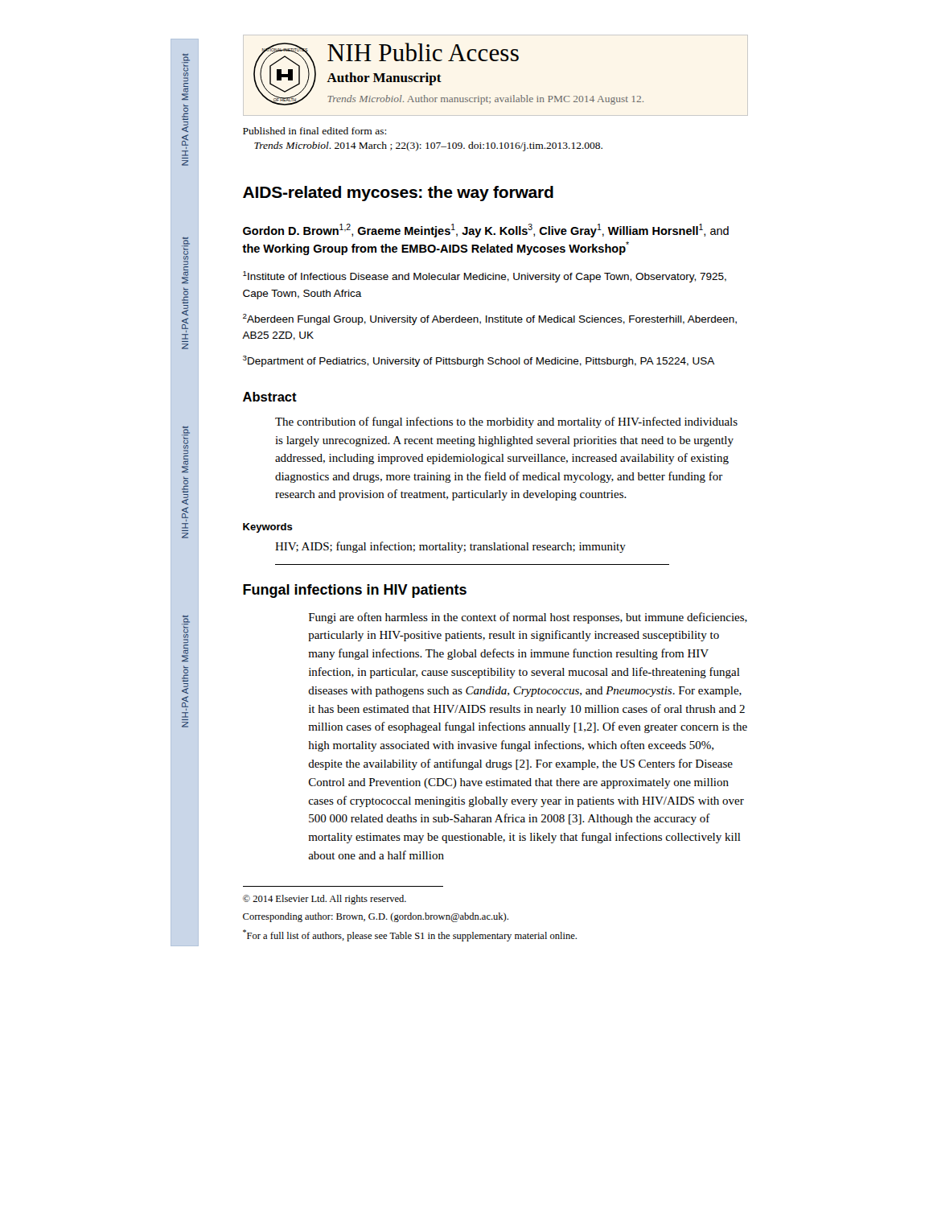NIH-PA Author Manuscript
NIH-PA Author Manuscript
NIH-PA Author Manuscript
NIH-PA Author Manuscript
NATIONAL INSTITUTES OF HEALTH
NIH Public Access
Author Manuscript
Trends Microbiol. Author manuscript; available in PMC 2014 August 12.
Published in final edited form as:
Trends Microbiol. 2014 March ; 22(3): 107–109. doi:10.1016/j.tim.2013.12.008.
AIDS-related mycoses: the way forward
Gordon D. Brown1,2, Graeme Meintjes1, Jay K. Kolls3, Clive Gray1, William Horsnell1, and the Working Group from the EMBO-AIDS Related Mycoses Workshop*
1Institute of Infectious Disease and Molecular Medicine, University of Cape Town, Observatory, 7925, Cape Town, South Africa
2Aberdeen Fungal Group, University of Aberdeen, Institute of Medical Sciences, Foresterhill, Aberdeen, AB25 2ZD, UK
3Department of Pediatrics, University of Pittsburgh School of Medicine, Pittsburgh, PA 15224, USA
Abstract
The contribution of fungal infections to the morbidity and mortality of HIV-infected individuals is largely unrecognized. A recent meeting highlighted several priorities that need to be urgently addressed, including improved epidemiological surveillance, increased availability of existing diagnostics and drugs, more training in the field of medical mycology, and better funding for research and provision of treatment, particularly in developing countries.
Keywords
HIV; AIDS; fungal infection; mortality; translational research; immunity
Fungal infections in HIV patients
Fungi are often harmless in the context of normal host responses, but immune deficiencies, particularly in HIV-positive patients, result in significantly increased susceptibility to many fungal infections. The global defects in immune function resulting from HIV infection, in particular, cause susceptibility to several mucosal and life-threatening fungal diseases with pathogens such as Candida, Cryptococcus, and Pneumocystis. For example, it has been estimated that HIV/AIDS results in nearly 10 million cases of oral thrush and 2 million cases of esophageal fungal infections annually [1,2]. Of even greater concern is the high mortality associated with invasive fungal infections, which often exceeds 50%, despite the availability of antifungal drugs [2]. For example, the US Centers for Disease Control and Prevention (CDC) have estimated that there are approximately one million cases of cryptococcal meningitis globally every year in patients with HIV/AIDS with over 500 000 related deaths in sub-Saharan Africa in 2008 [3]. Although the accuracy of mortality estimates may be questionable, it is likely that fungal infections collectively kill about one and a half million
© 2014 Elsevier Ltd. All rights reserved.
Corresponding author: Brown, G.D. (gordon.brown@abdn.ac.uk).
*For a full list of authors, please see Table S1 in the supplementary material online.